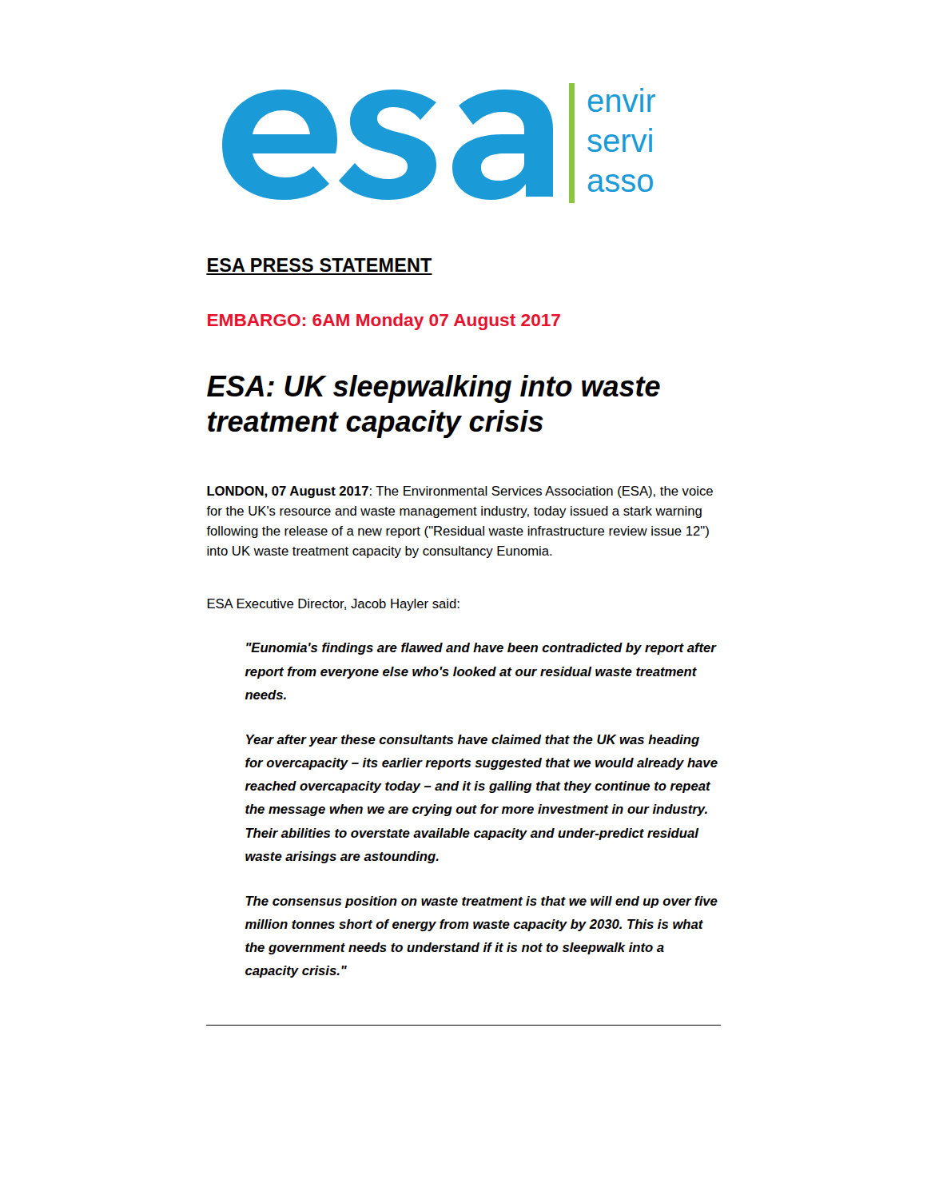environmental services association
ESA PRESS STATEMENT
EMBARGO: 6AM Monday 07 August 2017
ESA: UK sleepwalking into waste treatment capacity crisis
LONDON, 07 August 2017: The Environmental Services Association (ESA), the voice for the UK's resource and waste management industry, today issued a stark warning following the release of a new report ("Residual waste infrastructure review issue 12") into UK waste treatment capacity by consultancy Eunomia.
ESA Executive Director, Jacob Hayler said:
"Eunomia's findings are flawed and have been contradicted by report after report from everyone else who's looked at our residual waste treatment needs.
Year after year these consultants have claimed that the UK was heading for overcapacity – its earlier reports suggested that we would already have reached overcapacity today – and it is galling that they continue to repeat the message when we are crying out for more investment in our industry. Their abilities to overstate available capacity and under-predict residual waste arisings are astounding.
The consensus position on waste treatment is that we will end up over five million tonnes short of energy from waste capacity by 2030. This is what the government needs to understand if it is not to sleepwalk into a capacity crisis."